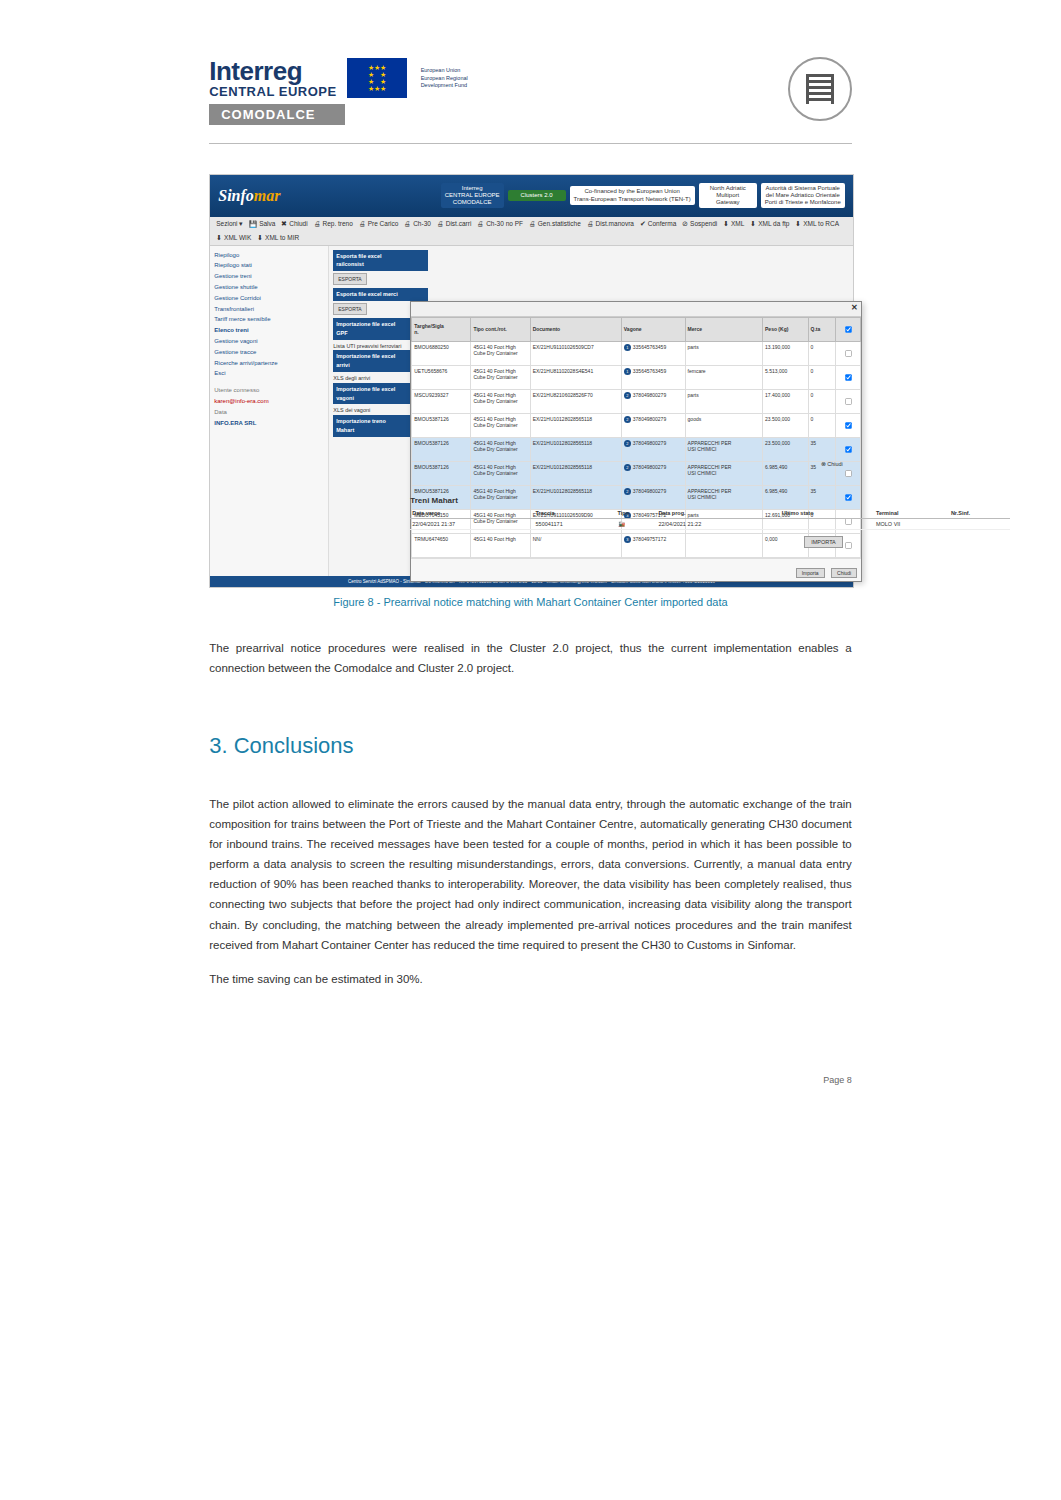Interreg
CENTRAL EUROPE
European Union
European Regional
Development Fund
COMODALCE
Sinfomar
Interreg
CENTRAL EUROPE
COMODALCE
Clusters 2.0
Co-financed by the European Union
Trans-European Transport Network (TEN-T)
North Adriatic
Multiport
Gateway
Autorità di Sistema Portuale
del Mare Adriatico Orientale
Porti di Trieste e Monfalcone
Sezioni ▾ 💾 Salva ✖ Chiudi 🖨 Rep. treno 🖨 Pre Carico 🖨 Ch-30 🖨 Dist.carri 🖨 Ch-30 no PF 🖨 Gen.statistiche 🖨 Dist.manovra ✔ Conferma ⊘ Sospendi ⬇ XML ⬇ XML da ftp ⬇ XML to RCA ⬇ XML WIK ⬇ XML to MIR
Riepilogo
Riepilogo stati
Gestione treni
Gestione shuttle
Gestione Corridoi
Transfrontalieri
Tariff merce sensibile
Elenco treni
Gestione vagoni
Gestione tracce
Ricerche arrivi/partenze
Esci
Utente connesso
karen@info-era.com
Data
INFO.ERA SRL
Esporta file excel
railconsist
ESPORTA
Esporta file excel merci
ESPORTA
Importazione file excel
GPF
Lista UTI preavvisi ferroviari
Importazione file excel
arrivi
XLS degli arrivi
Importazione file excel
vagoni
XLS dei vagoni
Importazione treno
Mahart
✕
| Targhe/Sigla n. | Tipo cont./rot. | Documento | Vagone | Merce | Peso (Kg) | Q.ta | |
| --- | --- | --- | --- | --- | --- | --- | --- |
| BMOU6880250 | 45G1 40 Foot High Cube Dry Container | EX/21HU91101026509CD7 | 1 335645763459 | parts | 13.190,000 | 0 | |
| UETU5658676 | 45G1 40 Foot High Cube Dry Container | EX/21HU81102028S4E541 | 1 335645763459 | femcare | 5.513,000 | 0 | |
| MSCU9239327 | 45G1 40 Foot High Cube Dry Container | EX/21HU82106028526F70 | 2 378049800279 | parts | 17.400,000 | 0 | |
| BMOU5387126 | 45G1 40 Foot High Cube Dry Container | EX/21HU10128028565118 | 2 378049800279 | goods | 23.500,000 | 0 | |
| BMOU5387126 | 45G1 40 Foot High Cube Dry Container | EX/21HU10128028565118 | 2 378049800279 | APPARECCHI PER USI CHIMICI | 23.500,000 | 35 | |
| BMOU5387126 | 45G1 40 Foot High Cube Dry Container | EX/21HU10128028565118 | 2 378049800279 | APPARECCHI PER USI CHIMICI | 6.985,490 | 35 | |
| BMOU5387126 | 45G1 40 Foot High Cube Dry Container | EX/21HU10128028565118 | 2 378049800279 | APPARECCHI PER USI CHIMICI | 6.985,490 | 35 | |
| MEDU7045150 | 45G1 40 Foot High Cube Dry Container | EX/21HU91101026509D90 | 3 378049757172 | parts | 12.691,000 | 0 | |
| TRMU6474650 | 45G1 40 Foot High | NN/ | 3 378049757172 | | 0,000 | 0 | |
Importa Chiudi
⊗ Chiudi
Treni Mahart
| Data varco | Traccia | Tipo | Data prog. | Ultimo stato | Terminal | Nr.Sinf. |
| --- | --- | --- | --- | --- | --- | --- |
| 22/04/2021 21:37 | 550041171 | 🚂 | 22/04/2021 21:22 | | MOLO VII | |
IMPORTA
Centro Servizi AdSPMAO - Sinfomar - c/o Info.era Srl - Tel. 0409752208 da lun a ven 8.00 - 18.00 - email: sinfomar@info-era.com - Cellulare attivo fuori orario e festivi: +393421325019
Figure 8 - Prearrival notice matching with Mahart Container Center imported data
The prearrival notice procedures were realised in the Cluster 2.0 project, thus the current implementation enables a connection between the Comodalce and Cluster 2.0 project.
3. Conclusions
The pilot action allowed to eliminate the errors caused by the manual data entry, through the automatic exchange of the train composition for trains between the Port of Trieste and the Mahart Container Centre, automatically generating CH30 document for inbound trains. The received messages have been tested for a couple of months, period in which it has been possible to perform a data analysis to screen the resulting misunderstandings, errors, data conversions. Currently, a manual data entry reduction of 90% has been reached thanks to interoperability. Moreover, the data visibility has been completely realised, thus connecting two subjects that before the project had only indirect communication, increasing data visibility along the transport chain. By concluding, the matching between the already implemented pre-arrival notices procedures and the train manifest received from Mahart Container Center has reduced the time required to present the CH30 to Customs in Sinfomar.
The time saving can be estimated in 30%.
Page 8